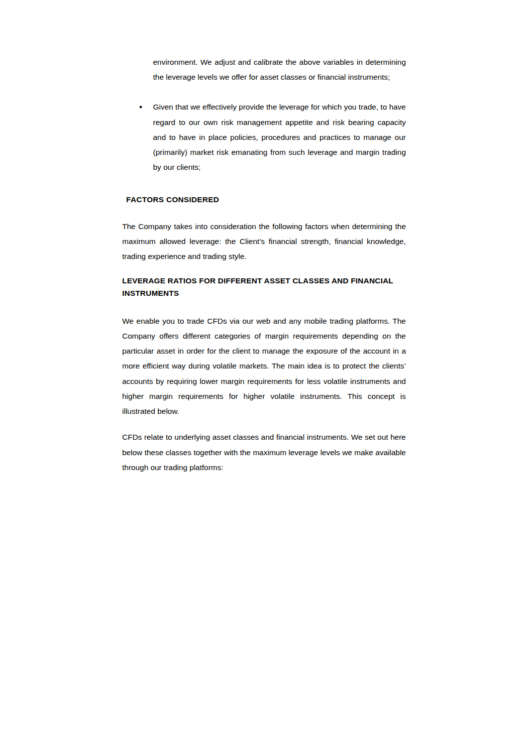environment. We adjust and calibrate the above variables in determining the leverage levels we offer for asset classes or financial instruments;
Given that we effectively provide the leverage for which you trade, to have regard to our own risk management appetite and risk bearing capacity and to have in place policies, procedures and practices to manage our (primarily) market risk emanating from such leverage and margin trading by our clients;
FACTORS CONSIDERED
The Company takes into consideration the following factors when determining the maximum allowed leverage: the Client’s financial strength, financial knowledge, trading experience and trading style.
LEVERAGE RATIOS FOR DIFFERENT ASSET CLASSES AND FINANCIAL INSTRUMENTS
We enable you to trade CFDs via our web and any mobile trading platforms. The Company offers different categories of margin requirements depending on the particular asset in order for the client to manage the exposure of the account in a more efficient way during volatile markets. The main idea is to protect the clients’ accounts by requiring lower margin requirements for less volatile instruments and higher margin requirements for higher volatile instruments. This concept is illustrated below.
CFDs relate to underlying asset classes and financial instruments. We set out here below these classes together with the maximum leverage levels we make available through our trading platforms: